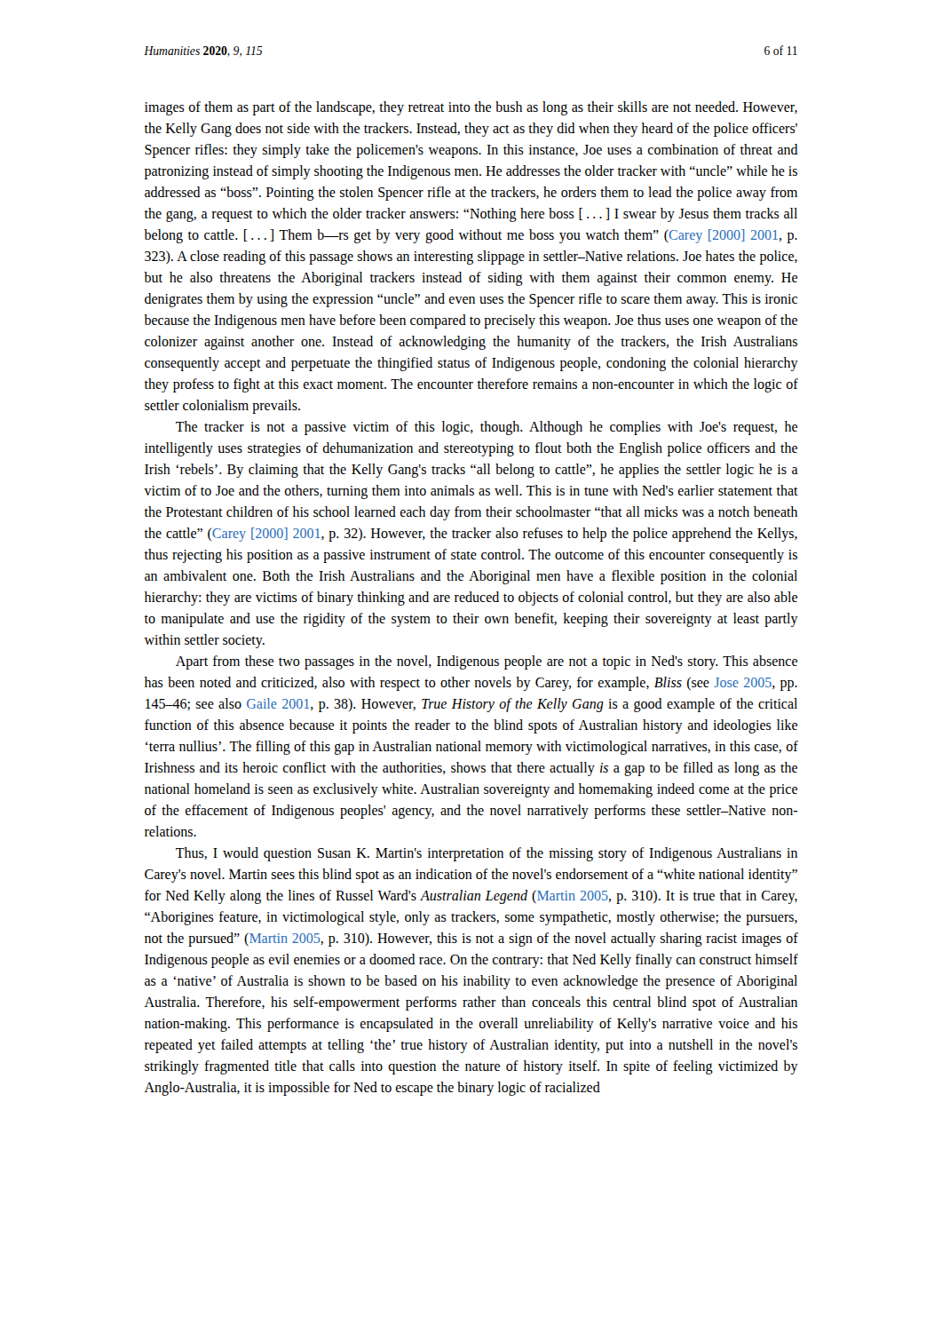Humanities 2020, 9, 115
6 of 11
images of them as part of the landscape, they retreat into the bush as long as their skills are not needed. However, the Kelly Gang does not side with the trackers. Instead, they act as they did when they heard of the police officers' Spencer rifles: they simply take the policemen's weapons. In this instance, Joe uses a combination of threat and patronizing instead of simply shooting the Indigenous men. He addresses the older tracker with “uncle” while he is addressed as “boss”. Pointing the stolen Spencer rifle at the trackers, he orders them to lead the police away from the gang, a request to which the older tracker answers: “Nothing here boss [ . . . ] I swear by Jesus them tracks all belong to cattle. [ . . . ] Them b—rs get by very good without me boss you watch them” (Carey [2000] 2001, p. 323). A close reading of this passage shows an interesting slippage in settler–Native relations. Joe hates the police, but he also threatens the Aboriginal trackers instead of siding with them against their common enemy. He denigrates them by using the expression “uncle” and even uses the Spencer rifle to scare them away. This is ironic because the Indigenous men have before been compared to precisely this weapon. Joe thus uses one weapon of the colonizer against another one. Instead of acknowledging the humanity of the trackers, the Irish Australians consequently accept and perpetuate the thingified status of Indigenous people, condoning the colonial hierarchy they profess to fight at this exact moment. The encounter therefore remains a non-encounter in which the logic of settler colonialism prevails.
The tracker is not a passive victim of this logic, though. Although he complies with Joe's request, he intelligently uses strategies of dehumanization and stereotyping to flout both the English police officers and the Irish ‘rebels’. By claiming that the Kelly Gang's tracks “all belong to cattle”, he applies the settler logic he is a victim of to Joe and the others, turning them into animals as well. This is in tune with Ned's earlier statement that the Protestant children of his school learned each day from their schoolmaster “that all micks was a notch beneath the cattle” (Carey [2000] 2001, p. 32). However, the tracker also refuses to help the police apprehend the Kellys, thus rejecting his position as a passive instrument of state control. The outcome of this encounter consequently is an ambivalent one. Both the Irish Australians and the Aboriginal men have a flexible position in the colonial hierarchy: they are victims of binary thinking and are reduced to objects of colonial control, but they are also able to manipulate and use the rigidity of the system to their own benefit, keeping their sovereignty at least partly within settler society.
Apart from these two passages in the novel, Indigenous people are not a topic in Ned's story. This absence has been noted and criticized, also with respect to other novels by Carey, for example, Bliss (see Jose 2005, pp. 145–46; see also Gaile 2001, p. 38). However, True History of the Kelly Gang is a good example of the critical function of this absence because it points the reader to the blind spots of Australian history and ideologies like ‘terra nullius’. The filling of this gap in Australian national memory with victimological narratives, in this case, of Irishness and its heroic conflict with the authorities, shows that there actually is a gap to be filled as long as the national homeland is seen as exclusively white. Australian sovereignty and homemaking indeed come at the price of the effacement of Indigenous peoples' agency, and the novel narratively performs these settler–Native non-relations.
Thus, I would question Susan K. Martin's interpretation of the missing story of Indigenous Australians in Carey's novel. Martin sees this blind spot as an indication of the novel's endorsement of a “white national identity” for Ned Kelly along the lines of Russel Ward's Australian Legend (Martin 2005, p. 310). It is true that in Carey, “Aborigines feature, in victimological style, only as trackers, some sympathetic, mostly otherwise; the pursuers, not the pursued” (Martin 2005, p. 310). However, this is not a sign of the novel actually sharing racist images of Indigenous people as evil enemies or a doomed race. On the contrary: that Ned Kelly finally can construct himself as a ‘native’ of Australia is shown to be based on his inability to even acknowledge the presence of Aboriginal Australia. Therefore, his self-empowerment performs rather than conceals this central blind spot of Australian nation-making. This performance is encapsulated in the overall unreliability of Kelly's narrative voice and his repeated yet failed attempts at telling ‘the’ true history of Australian identity, put into a nutshell in the novel's strikingly fragmented title that calls into question the nature of history itself. In spite of feeling victimized by Anglo-Australia, it is impossible for Ned to escape the binary logic of racialized